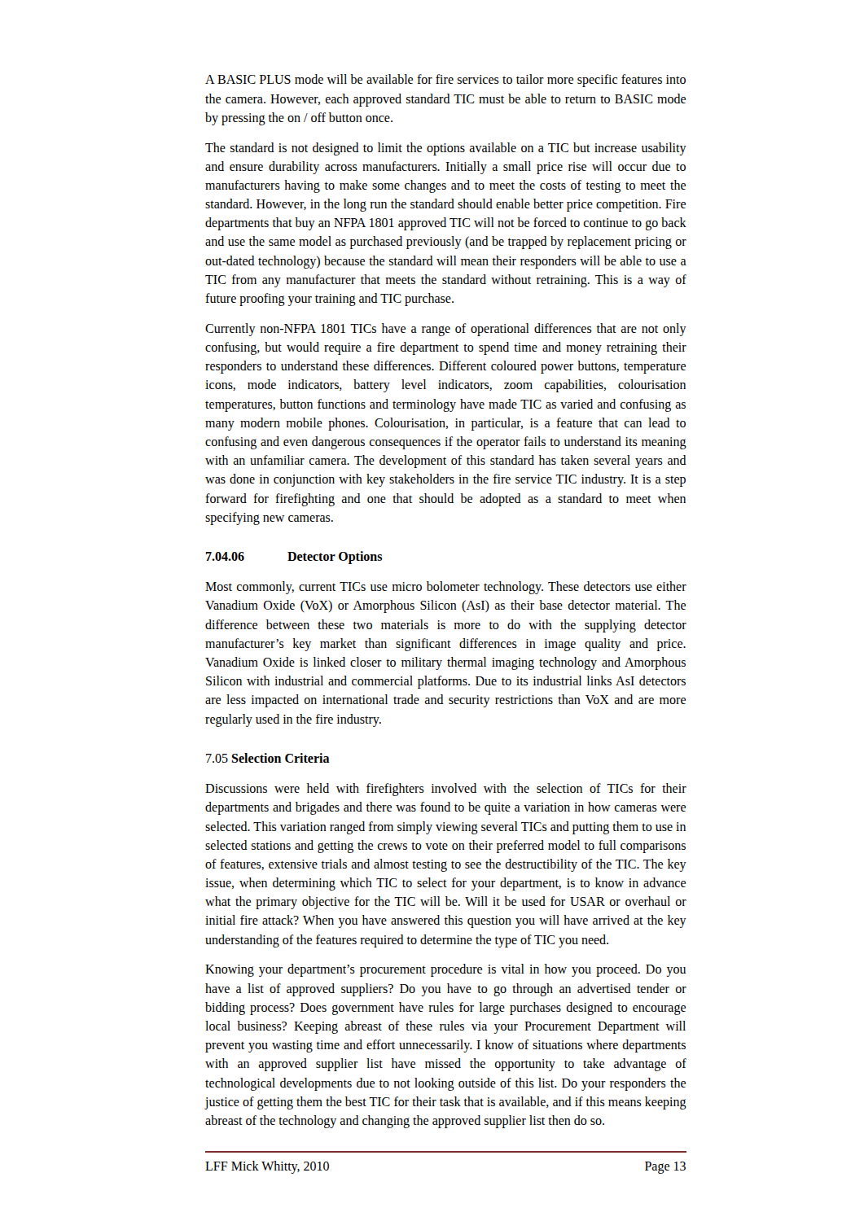A BASIC PLUS mode will be available for fire services to tailor more specific features into the camera. However, each approved standard TIC must be able to return to BASIC mode by pressing the on / off button once.
The standard is not designed to limit the options available on a TIC but increase usability and ensure durability across manufacturers. Initially a small price rise will occur due to manufacturers having to make some changes and to meet the costs of testing to meet the standard. However, in the long run the standard should enable better price competition. Fire departments that buy an NFPA 1801 approved TIC will not be forced to continue to go back and use the same model as purchased previously (and be trapped by replacement pricing or out-dated technology) because the standard will mean their responders will be able to use a TIC from any manufacturer that meets the standard without retraining. This is a way of future proofing your training and TIC purchase.
Currently non-NFPA 1801 TICs have a range of operational differences that are not only confusing, but would require a fire department to spend time and money retraining their responders to understand these differences. Different coloured power buttons, temperature icons, mode indicators, battery level indicators, zoom capabilities, colourisation temperatures, button functions and terminology have made TIC as varied and confusing as many modern mobile phones. Colourisation, in particular, is a feature that can lead to confusing and even dangerous consequences if the operator fails to understand its meaning with an unfamiliar camera. The development of this standard has taken several years and was done in conjunction with key stakeholders in the fire service TIC industry. It is a step forward for firefighting and one that should be adopted as a standard to meet when specifying new cameras.
7.04.06 Detector Options
Most commonly, current TICs use micro bolometer technology. These detectors use either Vanadium Oxide (VoX) or Amorphous Silicon (AsI) as their base detector material. The difference between these two materials is more to do with the supplying detector manufacturer’s key market than significant differences in image quality and price. Vanadium Oxide is linked closer to military thermal imaging technology and Amorphous Silicon with industrial and commercial platforms. Due to its industrial links AsI detectors are less impacted on international trade and security restrictions than VoX and are more regularly used in the fire industry.
7.05 Selection Criteria
Discussions were held with firefighters involved with the selection of TICs for their departments and brigades and there was found to be quite a variation in how cameras were selected. This variation ranged from simply viewing several TICs and putting them to use in selected stations and getting the crews to vote on their preferred model to full comparisons of features, extensive trials and almost testing to see the destructibility of the TIC. The key issue, when determining which TIC to select for your department, is to know in advance what the primary objective for the TIC will be. Will it be used for USAR or overhaul or initial fire attack? When you have answered this question you will have arrived at the key understanding of the features required to determine the type of TIC you need.
Knowing your department’s procurement procedure is vital in how you proceed. Do you have a list of approved suppliers? Do you have to go through an advertised tender or bidding process? Does government have rules for large purchases designed to encourage local business? Keeping abreast of these rules via your Procurement Department will prevent you wasting time and effort unnecessarily. I know of situations where departments with an approved supplier list have missed the opportunity to take advantage of technological developments due to not looking outside of this list. Do your responders the justice of getting them the best TIC for their task that is available, and if this means keeping abreast of the technology and changing the approved supplier list then do so.
LFF Mick Whitty, 2010 Page 13